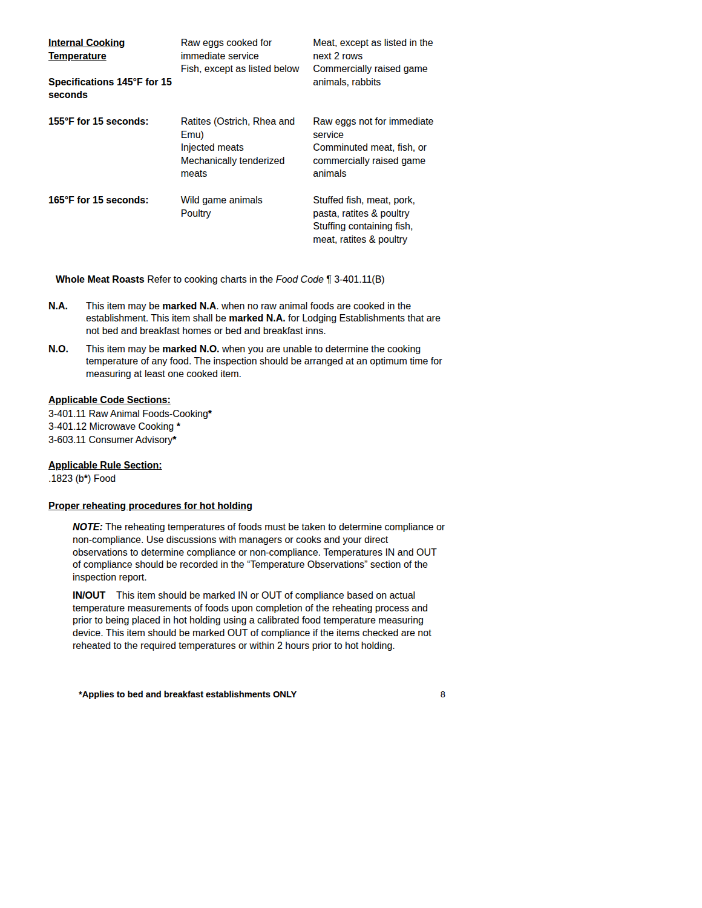| Internal Cooking Temperature Specifications 145°F for 15 seconds | Raw eggs cooked for immediate service Fish, except as listed below | Meat, except as listed in the next 2 rows Commercially raised game animals, rabbits |
| 155°F for 15 seconds: | Ratites (Ostrich, Rhea and Emu) Injected meats Mechanically tenderized meats | Raw eggs not for immediate service Comminuted meat, fish, or commercially raised game animals |
| 165°F for 15 seconds: | Wild game animals Poultry | Stuffed fish, meat, pork, pasta, ratites & poultry Stuffing containing fish, meat, ratites & poultry |
Whole Meat Roasts Refer to cooking charts in the Food Code ¶ 3-401.11(B)
N.A.
This item may be marked N.A. when no raw animal foods are cooked in the establishment. This item shall be marked N.A. for Lodging Establishments that are not bed and breakfast homes or bed and breakfast inns.
N.O.
This item may be marked N.O. when you are unable to determine the cooking temperature of any food. The inspection should be arranged at an optimum time for measuring at least one cooked item.
Applicable Code Sections:
3-401.11 Raw Animal Foods-Cooking*
3-401.12 Microwave Cooking *
3-603.11 Consumer Advisory*
Applicable Rule Section:
.1823 (b*) Food
Proper reheating procedures for hot holding
NOTE: The reheating temperatures of foods must be taken to determine compliance or non-compliance. Use discussions with managers or cooks and your direct observations to determine compliance or non-compliance. Temperatures IN and OUT of compliance should be recorded in the “Temperature Observations” section of the inspection report.
IN/OUT This item should be marked IN or OUT of compliance based on actual temperature measurements of foods upon completion of the reheating process and prior to being placed in hot holding using a calibrated food temperature measuring device. This item should be marked OUT of compliance if the items checked are not reheated to the required temperatures or within 2 hours prior to hot holding.
*Applies to bed and breakfast establishments ONLY
8